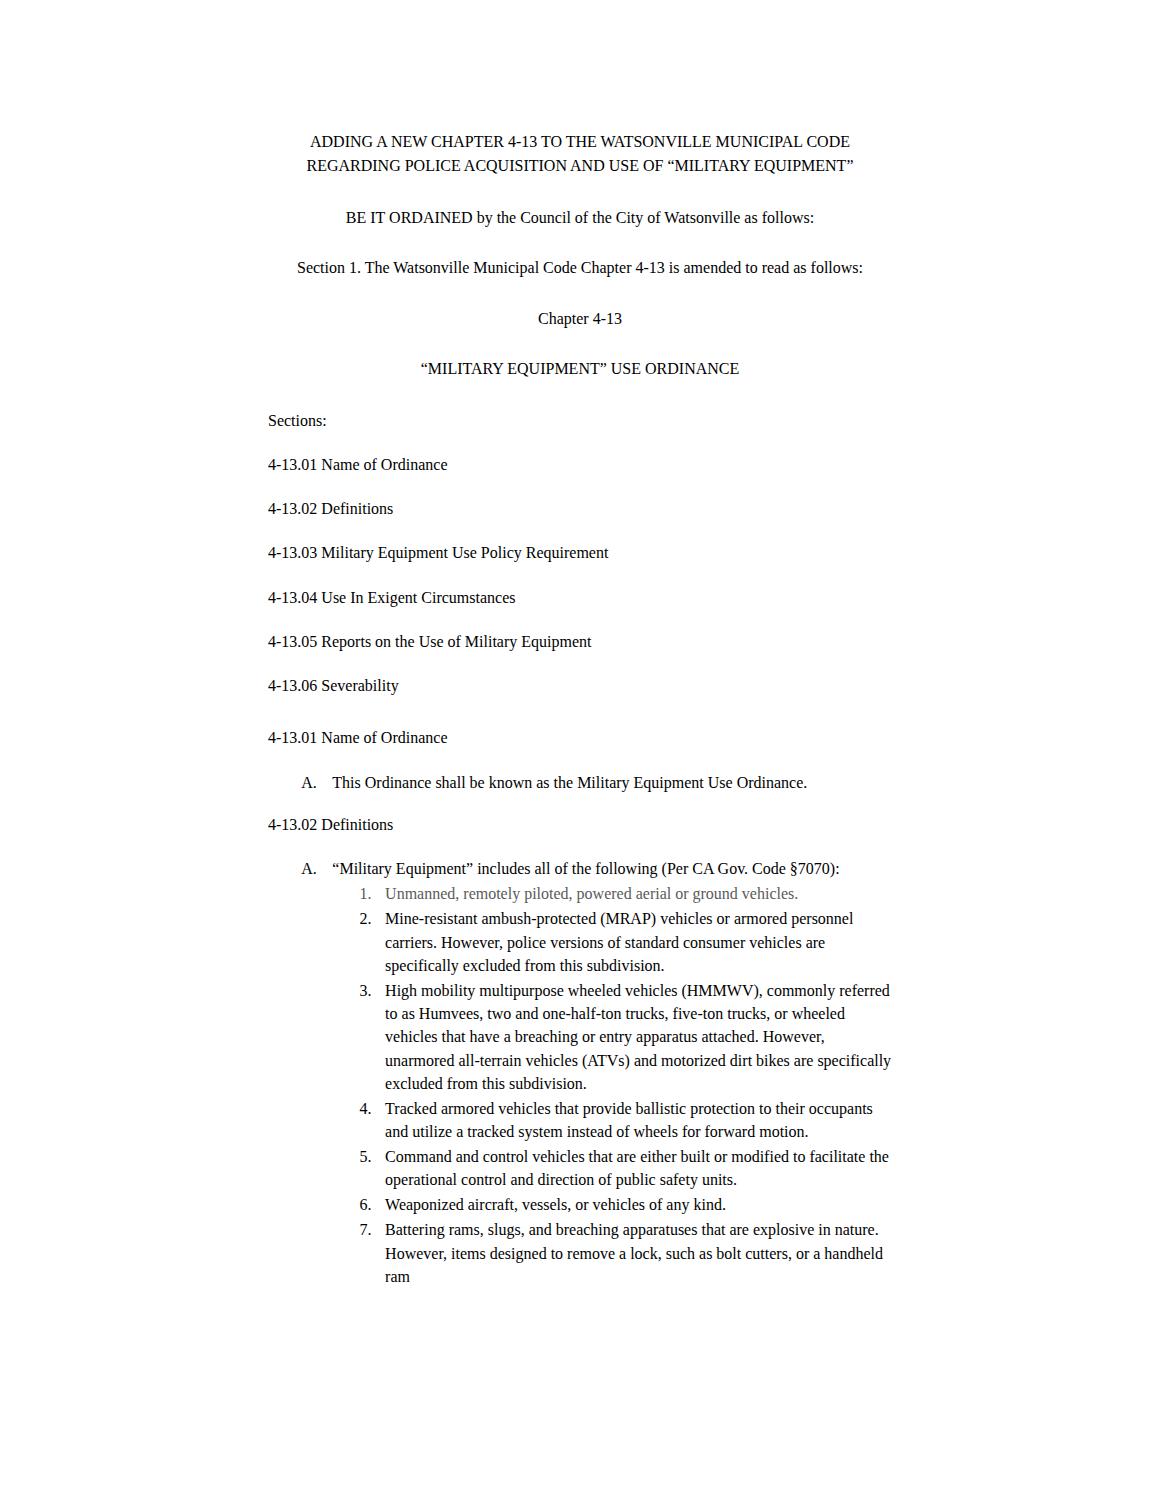Adding a New Chapter 4-13 to the Watsonville Municipal Code Regarding Police Acquisition and Use of “Military Equipment”
BE IT ORDAINED by the Council of the City of Watsonville as follows:
Section 1. The Watsonville Municipal Code Chapter 4-13 is amended to read as follows:
Chapter 4-13
“MILITARY EQUIPMENT” USE ORDINANCE
Sections:
4-13.01 Name of Ordinance
4-13.02 Definitions
4-13.03 Military Equipment Use Policy Requirement
4-13.04 Use In Exigent Circumstances
4-13.05 Reports on the Use of Military Equipment
4-13.06 Severability
4-13.01 Name of Ordinance
This Ordinance shall be known as the Military Equipment Use Ordinance.
4-13.02 Definitions
“Military Equipment” includes all of the following (Per CA Gov. Code §7070):
Unmanned, remotely piloted, powered aerial or ground vehicles.
Mine-resistant ambush-protected (MRAP) vehicles or armored personnel carriers. However, police versions of standard consumer vehicles are specifically excluded from this subdivision.
High mobility multipurpose wheeled vehicles (HMMWV), commonly referred to as Humvees, two and one-half-ton trucks, five-ton trucks, or wheeled vehicles that have a breaching or entry apparatus attached. However, unarmored all-terrain vehicles (ATVs) and motorized dirt bikes are specifically excluded from this subdivision.
Tracked armored vehicles that provide ballistic protection to their occupants and utilize a tracked system instead of wheels for forward motion.
Command and control vehicles that are either built or modified to facilitate the operational control and direction of public safety units.
Weaponized aircraft, vessels, or vehicles of any kind.
Battering rams, slugs, and breaching apparatuses that are explosive in nature. However, items designed to remove a lock, such as bolt cutters, or a handheld ram